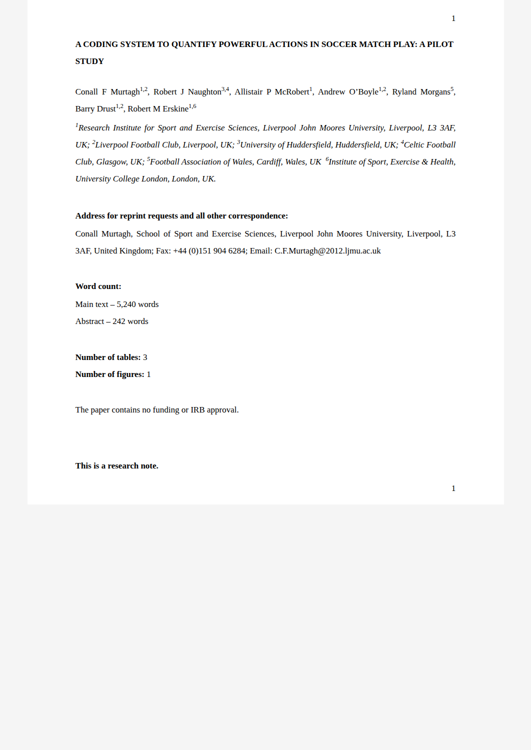1
A coding system to quantify powerful actions in soccer match play: a pilot study
Conall F Murtagh1,2, Robert J Naughton3,4, Allistair P McRobert1, Andrew O’Boyle1,2, Ryland Morgans5, Barry Drust1,2, Robert M Erskine1,6
1Research Institute for Sport and Exercise Sciences, Liverpool John Moores University, Liverpool, L3 3AF, UK; 2Liverpool Football Club, Liverpool, UK; 3University of Huddersfield, Huddersfield, UK; 4Celtic Football Club, Glasgow, UK; 5Football Association of Wales, Cardiff, Wales, UK 6Institute of Sport, Exercise & Health, University College London, London, UK.
Address for reprint requests and all other correspondence:
Conall Murtagh, School of Sport and Exercise Sciences, Liverpool John Moores University, Liverpool, L3 3AF, United Kingdom; Fax: +44 (0)151 904 6284; Email: C.F.Murtagh@2012.ljmu.ac.uk
Word count:
Main text – 5,240 words
Abstract – 242 words
Number of tables: 3
Number of figures: 1
The paper contains no funding or IRB approval.
This is a research note.
1